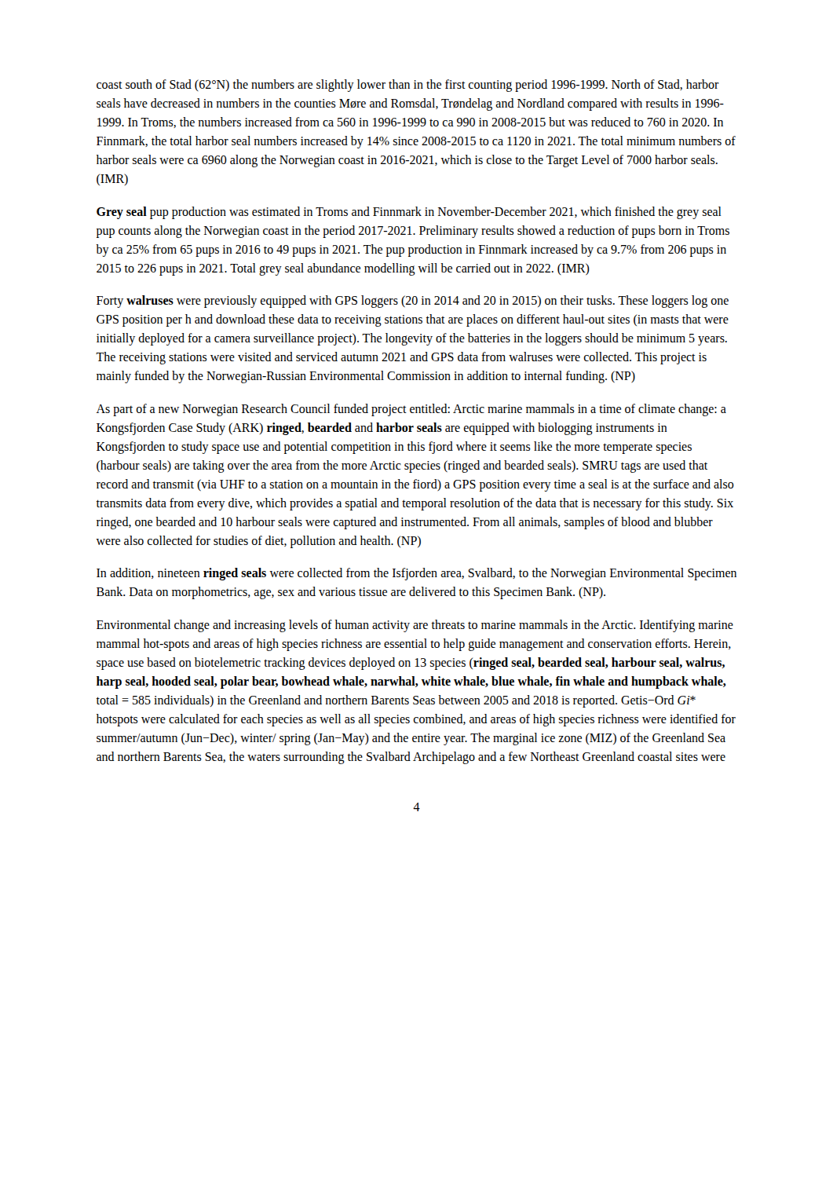coast south of Stad (62°N) the numbers are slightly lower than in the first counting period 1996-1999. North of Stad, harbor seals have decreased in numbers in the counties Møre and Romsdal, Trøndelag and Nordland compared with results in 1996-1999. In Troms, the numbers increased from ca 560 in 1996-1999 to ca 990 in 2008-2015 but was reduced to 760 in 2020. In Finnmark, the total harbor seal numbers increased by 14% since 2008-2015 to ca 1120 in 2021. The total minimum numbers of harbor seals were ca 6960 along the Norwegian coast in 2016-2021, which is close to the Target Level of 7000 harbor seals.(IMR)
Grey seal pup production was estimated in Troms and Finnmark in November-December 2021, which finished the grey seal pup counts along the Norwegian coast in the period 2017-2021. Preliminary results showed a reduction of pups born in Troms by ca 25% from 65 pups in 2016 to 49 pups in 2021. The pup production in Finnmark increased by ca 9.7% from 206 pups in 2015 to 226 pups in 2021. Total grey seal abundance modelling will be carried out in 2022. (IMR)
Forty walruses were previously equipped with GPS loggers (20 in 2014 and 20 in 2015) on their tusks. These loggers log one GPS position per h and download these data to receiving stations that are places on different haul-out sites (in masts that were initially deployed for a camera surveillance project). The longevity of the batteries in the loggers should be minimum 5 years. The receiving stations were visited and serviced autumn 2021 and GPS data from walruses were collected. This project is mainly funded by the Norwegian-Russian Environmental Commission in addition to internal funding. (NP)
As part of a new Norwegian Research Council funded project entitled: Arctic marine mammals in a time of climate change: a Kongsfjorden Case Study (ARK) ringed, bearded and harbor seals are equipped with biologging instruments in Kongsfjorden to study space use and potential competition in this fjord where it seems like the more temperate species (harbour seals) are taking over the area from the more Arctic species (ringed and bearded seals). SMRU tags are used that record and transmit (via UHF to a station on a mountain in the fiord) a GPS position every time a seal is at the surface and also transmits data from every dive, which provides a spatial and temporal resolution of the data that is necessary for this study. Six ringed, one bearded and 10 harbour seals were captured and instrumented. From all animals, samples of blood and blubber were also collected for studies of diet, pollution and health. (NP)
In addition, nineteen ringed seals were collected from the Isfjorden area, Svalbard, to the Norwegian Environmental Specimen Bank. Data on morphometrics, age, sex and various tissue are delivered to this Specimen Bank. (NP).
Environmental change and increasing levels of human activity are threats to marine mammals in the Arctic. Identifying marine mammal hot-spots and areas of high species richness are essential to help guide management and conservation efforts. Herein, space use based on biotelemetric tracking devices deployed on 13 species (ringed seal, bearded seal, harbour seal, walrus, harp seal, hooded seal, polar bear, bowhead whale, narwhal, white whale, blue whale, fin whale and humpback whale, total = 585 individuals) in the Greenland and northern Barents Seas between 2005 and 2018 is reported. Getis−Ord Gi* hotspots were calculated for each species as well as all species combined, and areas of high species richness were identified for summer/autumn (Jun−Dec), winter/ spring (Jan−May) and the entire year. The marginal ice zone (MIZ) of the Greenland Sea and northern Barents Sea, the waters surrounding the Svalbard Archipelago and a few Northeast Greenland coastal sites were
4